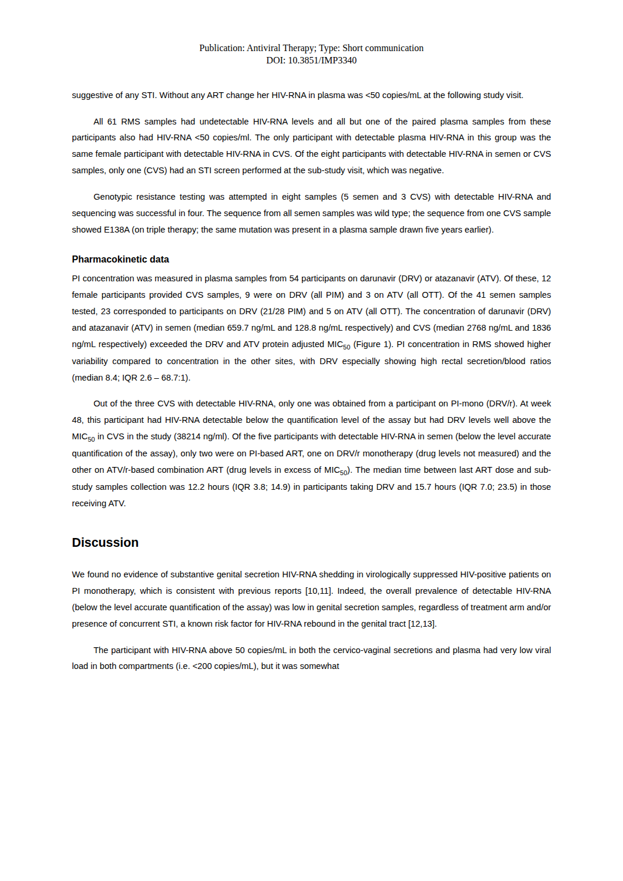Publication: Antiviral Therapy; Type: Short communication
DOI: 10.3851/IMP3340
suggestive of any STI. Without any ART change her HIV-RNA in plasma was <50 copies/mL at the following study visit.
All 61 RMS samples had undetectable HIV-RNA levels and all but one of the paired plasma samples from these participants also had HIV-RNA <50 copies/ml. The only participant with detectable plasma HIV-RNA in this group was the same female participant with detectable HIV-RNA in CVS. Of the eight participants with detectable HIV-RNA in semen or CVS samples, only one (CVS) had an STI screen performed at the sub-study visit, which was negative.
Genotypic resistance testing was attempted in eight samples (5 semen and 3 CVS) with detectable HIV-RNA and sequencing was successful in four. The sequence from all semen samples was wild type; the sequence from one CVS sample showed E138A (on triple therapy; the same mutation was present in a plasma sample drawn five years earlier).
Pharmacokinetic data
PI concentration was measured in plasma samples from 54 participants on darunavir (DRV) or atazanavir (ATV). Of these, 12 female participants provided CVS samples, 9 were on DRV (all PIM) and 3 on ATV (all OTT). Of the 41 semen samples tested, 23 corresponded to participants on DRV (21/28 PIM) and 5 on ATV (all OTT). The concentration of darunavir (DRV) and atazanavir (ATV) in semen (median 659.7 ng/mL and 128.8 ng/mL respectively) and CVS (median 2768 ng/mL and 1836 ng/mL respectively) exceeded the DRV and ATV protein adjusted MIC50 (Figure 1). PI concentration in RMS showed higher variability compared to concentration in the other sites, with DRV especially showing high rectal secretion/blood ratios (median 8.4; IQR 2.6 – 68.7:1).
Out of the three CVS with detectable HIV-RNA, only one was obtained from a participant on PI-mono (DRV/r). At week 48, this participant had HIV-RNA detectable below the quantification level of the assay but had DRV levels well above the MIC50 in CVS in the study (38214 ng/ml). Of the five participants with detectable HIV-RNA in semen (below the level accurate quantification of the assay), only two were on PI-based ART, one on DRV/r monotherapy (drug levels not measured) and the other on ATV/r-based combination ART (drug levels in excess of MIC50). The median time between last ART dose and sub-study samples collection was 12.2 hours (IQR 3.8; 14.9) in participants taking DRV and 15.7 hours (IQR 7.0; 23.5) in those receiving ATV.
Discussion
We found no evidence of substantive genital secretion HIV-RNA shedding in virologically suppressed HIV-positive patients on PI monotherapy, which is consistent with previous reports [10,11]. Indeed, the overall prevalence of detectable HIV-RNA (below the level accurate quantification of the assay) was low in genital secretion samples, regardless of treatment arm and/or presence of concurrent STI, a known risk factor for HIV-RNA rebound in the genital tract [12,13].
The participant with HIV-RNA above 50 copies/mL in both the cervico-vaginal secretions and plasma had very low viral load in both compartments (i.e. <200 copies/mL), but it was somewhat